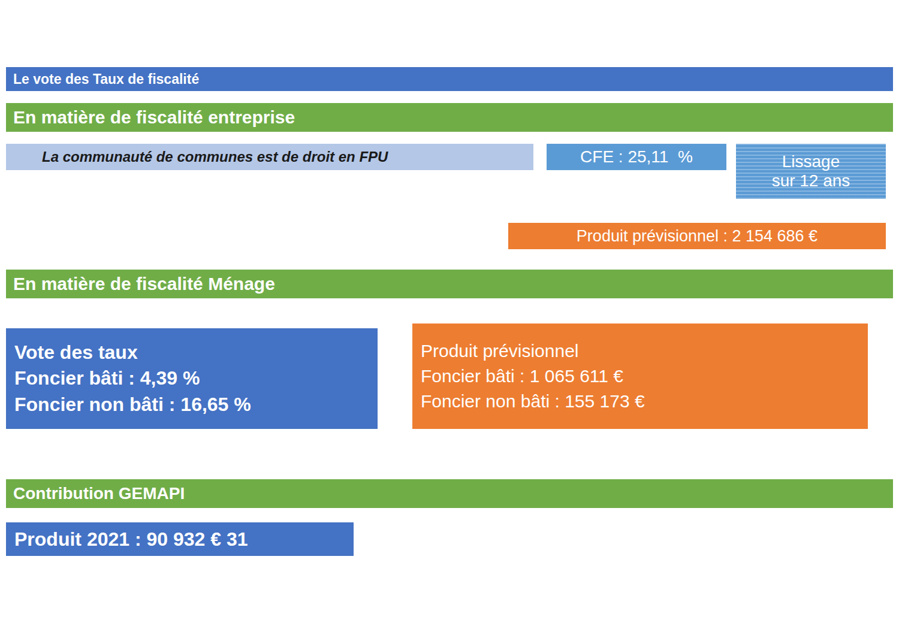Le vote des Taux de fiscalité
En matière de fiscalité entreprise
La communauté de communes est de droit en FPU
CFE : 25,11 %
Lissage sur 12 ans
Produit prévisionnel : 2 154 686 €
En matière de fiscalité Ménage
Vote des taux Foncier bâti : 4,39 % Foncier non bâti : 16,65 %
Produit prévisionnel Foncier bâti : 1 065 611 € Foncier non bâti : 155 173 €
Contribution GEMAPI
Produit 2021 : 90 932 € 31